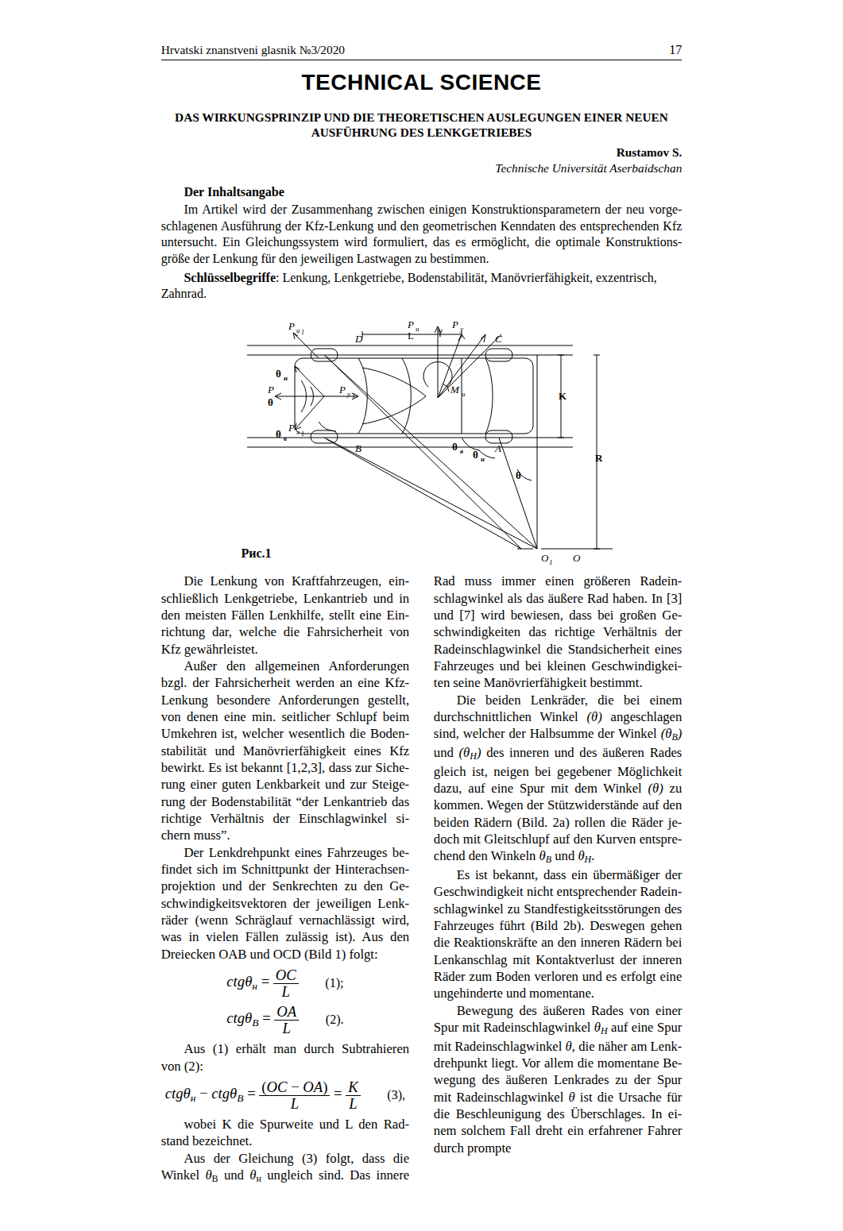Hrvatski znanstveni glasnik №3/2020 17
Technical science
Das Wirkungsprinzip und die theoretischen Auslegungen einer neuen
Ausführung des Lenkgetriebes
Rustamov S.
Technische Universität Aserbaidschan
Der Inhaltsangabe
Im Artikel wird der Zusammenhang zwischen einigen Konstruktionsparametern der neu vorgeschlagenen Ausführung der Kfz-Lenkung und den geometrischen Kenndaten des entsprechenden Kfz untersucht. Ein Gleichungssystem wird formuliert, das es ermöglicht, die optimale Konstruktionsgröße der Lenkung für den jeweiligen Lastwagen zu bestimmen.
Schlüsselbegriffe: Lenkung, Lenkgetriebe, Bodenstabilität, Manövrierfähigkeit, exzentrisch, Zahnrad.
Pu Py γ Pu1 P Py1 Px1 Mu D C B A O1 O L K R θн θ θв θв θн θ
Рис.1
Die Lenkung von Kraftfahrzeugen, einschließlich Lenkgetriebe, Lenkantrieb und in den meisten Fällen Lenkhilfe, stellt eine Einrichtung dar, welche die Fahrsicherheit von Kfz gewährleistet.
Außer den allgemeinen Anforderungen bzgl. der Fahrsicherheit werden an eine Kfz-Lenkung besondere Anforderungen gestellt, von denen eine min. seitlicher Schlupf beim Umkehren ist, welcher wesentlich die Bodenstabilität und Manövrierfähigkeit eines Kfz bewirkt. Es ist bekannt [1,2,3], dass zur Sicherung einer guten Lenkbarkeit und zur Steigerung der Bodenstabilität “der Lenkantrieb das richtige Verhältnis der Einschlagwinkel sichern muss”.
Der Lenkdrehpunkt eines Fahrzeuges befindet sich im Schnittpunkt der Hinterachsenprojektion und der Senkrechten zu den Geschwindigkeitsvektoren der jeweiligen Lenkräder (wenn Schräglauf vernachlässigt wird, was in vielen Fällen zulässig ist). Aus den Dreiecken OAB und OCD (Bild 1) folgt:
ctg θн = OC L (1);
ctg θB = OA L (2).
Aus (1) erhält man durch Subtrahieren von (2):
ctg θн − ctg θB = (OC − OA) L = KL (3),
wobei K die Spurweite und L den Radstand bezeichnet.
Aus der Gleichung (3) folgt, dass die Winkel θB und θн ungleich sind. Das innere Rad muss immer einen größeren Radeinschlagwinkel als das äußere Rad haben. In [3] und [7] wird bewiesen, dass bei großen Geschwindigkeiten das richtige Verhältnis der Radeinschlagwinkel die Standsicherheit eines Fahrzeuges und bei kleinen Geschwindigkeiten seine Manövrierfähigkeit bestimmt.
Die beiden Lenkräder, die bei einem durchschnittlichen Winkel (θ) angeschlagen sind, welcher der Halbsumme der Winkel (θB) und (θH) des inneren und des äußeren Rades gleich ist, neigen bei gegebener Möglichkeit dazu, auf eine Spur mit dem Winkel (θ) zu kommen. Wegen der Stützwiderstände auf den beiden Rädern (Bild. 2a) rollen die Räder jedoch mit Gleitschlupf auf den Kurven entsprechend den Winkeln θB und θH.
Es ist bekannt, dass ein übermäßiger der Geschwindigkeit nicht entsprechender Radeinschlagwinkel zu Standfestigkeitsstörungen des Fahrzeuges führt (Bild 2b). Deswegen gehen die Reaktionskräfte an den inneren Rädern bei Lenkanschlag mit Kontaktverlust der inneren Räder zum Boden verloren und es erfolgt eine ungehinderte und momentane.
Bewegung des äußeren Rades von einer Spur mit Radeinschlagwinkel θH auf eine Spur mit Radeinschlagwinkel θ, die näher am Lenkdrehpunkt liegt. Vor allem die momentane Bewegung des äußeren Lenkrades zu der Spur mit Radeinschlagwinkel θ ist die Ursache für die Beschleunigung des Überschlages. In einem solchem Fall dreht ein erfahrener Fahrer durch prompte